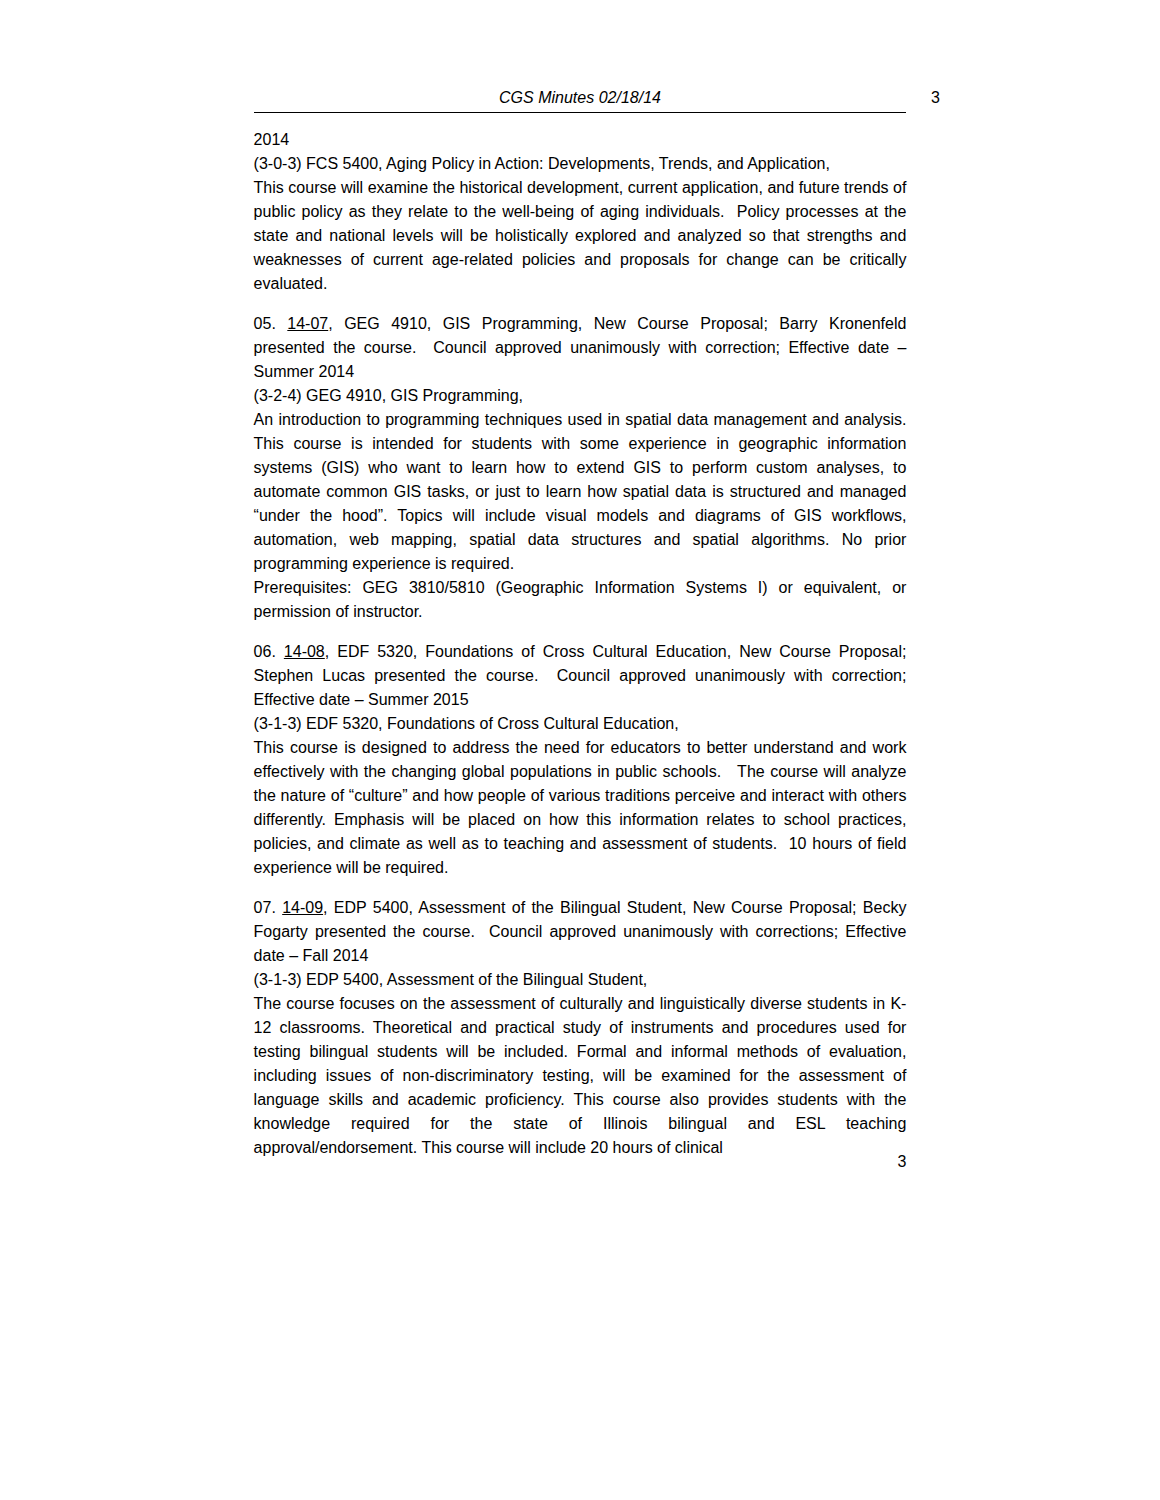CGS Minutes 02/18/14 3
2014
(3-0-3) FCS 5400, Aging Policy in Action: Developments, Trends, and Application,
This course will examine the historical development, current application, and future trends of public policy as they relate to the well-being of aging individuals. Policy processes at the state and national levels will be holistically explored and analyzed so that strengths and weaknesses of current age-related policies and proposals for change can be critically evaluated.
05. 14-07, GEG 4910, GIS Programming, New Course Proposal; Barry Kronenfeld presented the course. Council approved unanimously with correction; Effective date – Summer 2014
(3-2-4) GEG 4910, GIS Programming,
An introduction to programming techniques used in spatial data management and analysis. This course is intended for students with some experience in geographic information systems (GIS) who want to learn how to extend GIS to perform custom analyses, to automate common GIS tasks, or just to learn how spatial data is structured and managed “under the hood”. Topics will include visual models and diagrams of GIS workflows, automation, web mapping, spatial data structures and spatial algorithms. No prior programming experience is required.
Prerequisites: GEG 3810/5810 (Geographic Information Systems I) or equivalent, or permission of instructor.
06. 14-08, EDF 5320, Foundations of Cross Cultural Education, New Course Proposal; Stephen Lucas presented the course. Council approved unanimously with correction; Effective date – Summer 2015
(3-1-3) EDF 5320, Foundations of Cross Cultural Education,
This course is designed to address the need for educators to better understand and work effectively with the changing global populations in public schools. The course will analyze the nature of “culture” and how people of various traditions perceive and interact with others differently. Emphasis will be placed on how this information relates to school practices, policies, and climate as well as to teaching and assessment of students. 10 hours of field experience will be required.
07. 14-09, EDP 5400, Assessment of the Bilingual Student, New Course Proposal; Becky Fogarty presented the course. Council approved unanimously with corrections; Effective date – Fall 2014
(3-1-3) EDP 5400, Assessment of the Bilingual Student,
The course focuses on the assessment of culturally and linguistically diverse students in K-12 classrooms. Theoretical and practical study of instruments and procedures used for testing bilingual students will be included. Formal and informal methods of evaluation, including issues of non-discriminatory testing, will be examined for the assessment of language skills and academic proficiency. This course also provides students with the knowledge required for the state of Illinois bilingual and ESL teaching approval/endorsement. This course will include 20 hours of clinical
3